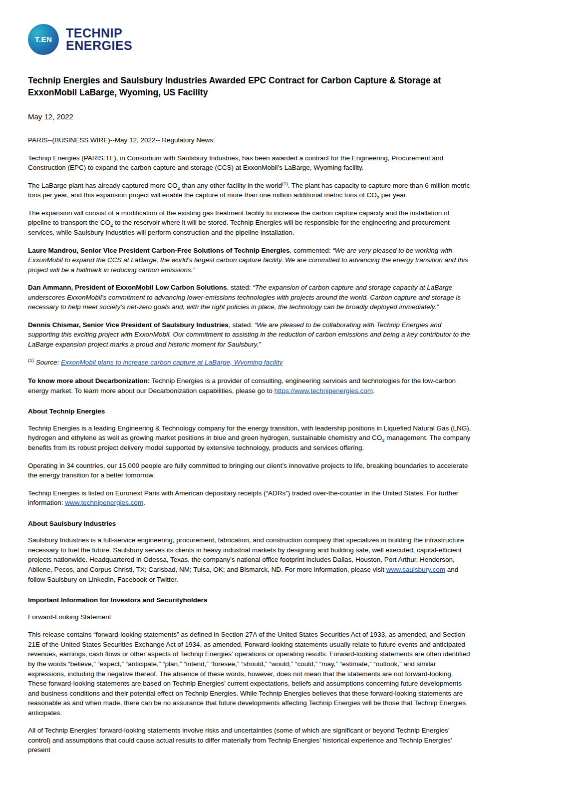TECHNIP ENERGIES
Technip Energies and Saulsbury Industries Awarded EPC Contract for Carbon Capture & Storage at ExxonMobil LaBarge, Wyoming, US Facility
May 12, 2022
PARIS--(BUSINESS WIRE)--May 12, 2022-- Regulatory News:
Technip Energies (PARIS:TE), in Consortium with Saulsbury Industries, has been awarded a contract for the Engineering, Procurement and Construction (EPC) to expand the carbon capture and storage (CCS) at ExxonMobil’s LaBarge, Wyoming facility.
The LaBarge plant has already captured more CO2 than any other facility in the world(1). The plant has capacity to capture more than 6 million metric tons per year, and this expansion project will enable the capture of more than one million additional metric tons of CO2 per year.
The expansion will consist of a modification of the existing gas treatment facility to increase the carbon capture capacity and the installation of pipeline to transport the CO2 to the reservoir where it will be stored. Technip Energies will be responsible for the engineering and procurement services, while Saulsbury Industries will perform construction and the pipeline installation.
Laure Mandrou, Senior Vice President Carbon-Free Solutions of Technip Energies, commented: “We are very pleased to be working with ExxonMobil to expand the CCS at LaBarge, the world’s largest carbon capture facility. We are committed to advancing the energy transition and this project will be a hallmark in reducing carbon emissions.”
Dan Ammann, President of ExxonMobil Low Carbon Solutions, stated: “The expansion of carbon capture and storage capacity at LaBarge underscores ExxonMobil’s commitment to advancing lower-emissions technologies with projects around the world. Carbon capture and storage is necessary to help meet society’s net-zero goals and, with the right policies in place, the technology can be broadly deployed immediately.”
Dennis Chismar, Senior Vice President of Saulsbury Industries, stated: “We are pleased to be collaborating with Technip Energies and supporting this exciting project with ExxonMobil. Our commitment to assisting in the reduction of carbon emissions and being a key contributor to the LaBarge expansion project marks a proud and historic moment for Saulsbury.”
(1) Source: ExxonMobil plans to increase carbon capture at LaBarge, Wyoming facility
To know more about Decarbonization: Technip Energies is a provider of consulting, engineering services and technologies for the low-carbon energy market. To learn more about our Decarbonization capabilities, please go to https://www.technipenergies.com.
About Technip Energies
Technip Energies is a leading Engineering & Technology company for the energy transition, with leadership positions in Liquefied Natural Gas (LNG), hydrogen and ethylene as well as growing market positions in blue and green hydrogen, sustainable chemistry and CO2 management. The company benefits from its robust project delivery model supported by extensive technology, products and services offering.
Operating in 34 countries, our 15,000 people are fully committed to bringing our client’s innovative projects to life, breaking boundaries to accelerate the energy transition for a better tomorrow.
Technip Energies is listed on Euronext Paris with American depositary receipts (“ADRs”) traded over-the-counter in the United States. For further information: www.technipenergies.com.
About Saulsbury Industries
Saulsbury Industries is a full-service engineering, procurement, fabrication, and construction company that specializes in building the infrastructure necessary to fuel the future. Saulsbury serves its clients in heavy industrial markets by designing and building safe, well executed, capital-efficient projects nationwide. Headquartered in Odessa, Texas, the company’s national office footprint includes Dallas, Houston, Port Arthur, Henderson, Abilene, Pecos, and Corpus Christi, TX; Carlsbad, NM; Tulsa, OK; and Bismarck, ND. For more information, please visit www.saulsbury.com and follow Saulsbury on LinkedIn, Facebook or Twitter.
Important Information for Investors and Securityholders
Forward-Looking Statement
This release contains “forward-looking statements” as defined in Section 27A of the United States Securities Act of 1933, as amended, and Section 21E of the United States Securities Exchange Act of 1934, as amended. Forward-looking statements usually relate to future events and anticipated revenues, earnings, cash flows or other aspects of Technip Energies’ operations or operating results. Forward-looking statements are often identified by the words “believe,” “expect,” “anticipate,” “plan,” “intend,” “foresee,” “should,” “would,” “could,” “may,” “estimate,” “outlook,” and similar expressions, including the negative thereof. The absence of these words, however, does not mean that the statements are not forward-looking. These forward-looking statements are based on Technip Energies’ current expectations, beliefs and assumptions concerning future developments and business conditions and their potential effect on Technip Energies. While Technip Energies believes that these forward-looking statements are reasonable as and when made, there can be no assurance that future developments affecting Technip Energies will be those that Technip Energies anticipates.
All of Technip Energies’ forward-looking statements involve risks and uncertainties (some of which are significant or beyond Technip Energies’ control) and assumptions that could cause actual results to differ materially from Technip Energies’ historical experience and Technip Energies’ present